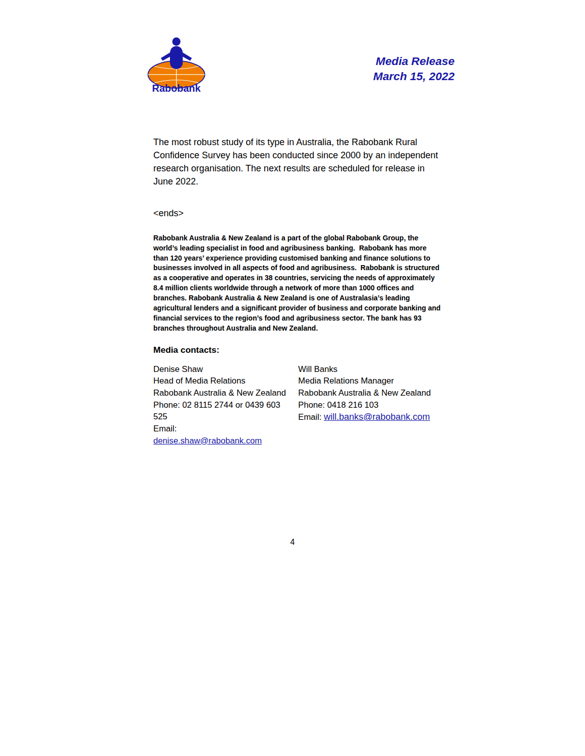Rabobank
Media Release
March 15, 2022
The most robust study of its type in Australia, the Rabobank Rural Confidence Survey has been conducted since 2000 by an independent research organisation. The next results are scheduled for release in June 2022.
<ends>
Rabobank Australia & New Zealand is a part of the global Rabobank Group, the world’s leading specialist in food and agribusiness banking. Rabobank has more than 120 years’ experience providing customised banking and finance solutions to businesses involved in all aspects of food and agribusiness. Rabobank is structured as a cooperative and operates in 38 countries, servicing the needs of approximately 8.4 million clients worldwide through a network of more than 1000 offices and branches. Rabobank Australia & New Zealand is one of Australasia’s leading agricultural lenders and a significant provider of business and corporate banking and financial services to the region’s food and agribusiness sector. The bank has 93 branches throughout Australia and New Zealand.
Media contacts:
Denise Shaw
Head of Media Relations
Rabobank Australia & New Zealand
Phone: 02 8115 2744 or 0439 603 525
Email: denise.shaw@rabobank.com
Will Banks
Media Relations Manager
Rabobank Australia & New Zealand
Phone: 0418 216 103
Email: will.banks@rabobank.com
4